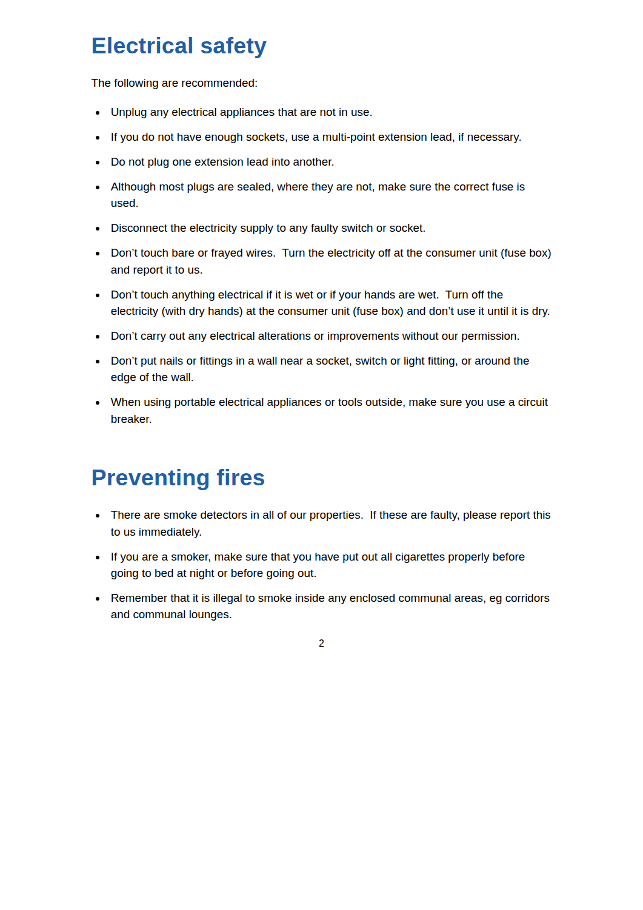Electrical safety
The following are recommended:
Unplug any electrical appliances that are not in use.
If you do not have enough sockets, use a multi-point extension lead, if necessary.
Do not plug one extension lead into another.
Although most plugs are sealed, where they are not, make sure the correct fuse is used.
Disconnect the electricity supply to any faulty switch or socket.
Don’t touch bare or frayed wires. Turn the electricity off at the consumer unit (fuse box) and report it to us.
Don’t touch anything electrical if it is wet or if your hands are wet. Turn off the electricity (with dry hands) at the consumer unit (fuse box) and don’t use it until it is dry.
Don’t carry out any electrical alterations or improvements without our permission.
Don’t put nails or fittings in a wall near a socket, switch or light fitting, or around the edge of the wall.
When using portable electrical appliances or tools outside, make sure you use a circuit breaker.
Preventing fires
There are smoke detectors in all of our properties. If these are faulty, please report this to us immediately.
If you are a smoker, make sure that you have put out all cigarettes properly before going to bed at night or before going out.
Remember that it is illegal to smoke inside any enclosed communal areas, eg corridors and communal lounges.
2